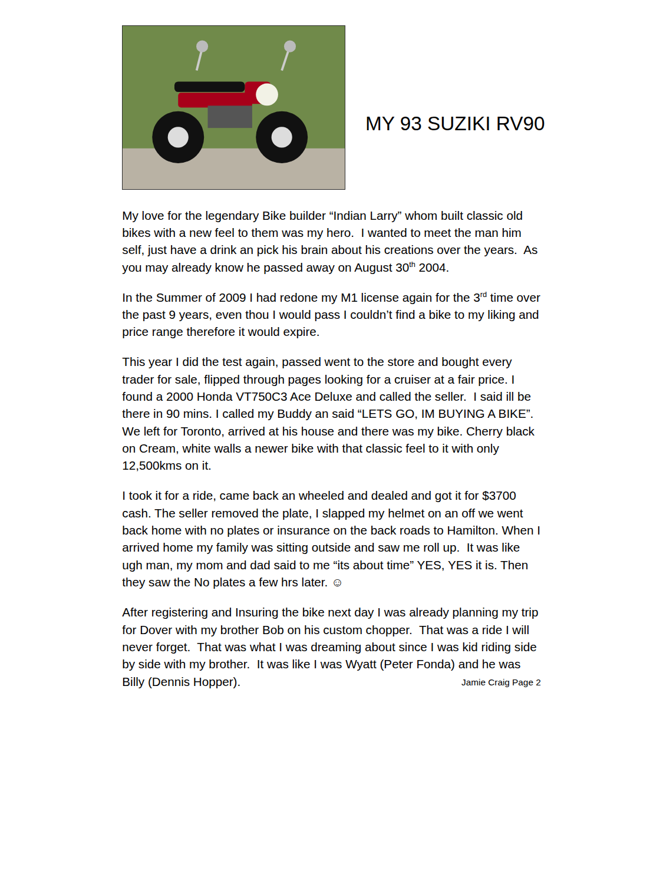MY 93 SUZIKI RV90
My love for the legendary Bike builder “Indian Larry” whom built classic old bikes with a new feel to them was my hero. I wanted to meet the man him self, just have a drink an pick his brain about his creations over the years. As you may already know he passed away on August 30th 2004.
In the Summer of 2009 I had redone my M1 license again for the 3rd time over the past 9 years, even thou I would pass I couldn’t find a bike to my liking and price range therefore it would expire.
This year I did the test again, passed went to the store and bought every trader for sale, flipped through pages looking for a cruiser at a fair price. I found a 2000 Honda VT750C3 Ace Deluxe and called the seller. I said ill be there in 90 mins. I called my Buddy an said “LETS GO, IM BUYING A BIKE”. We left for Toronto, arrived at his house and there was my bike. Cherry black on Cream, white walls a newer bike with that classic feel to it with only 12,500kms on it.
I took it for a ride, came back an wheeled and dealed and got it for $3700 cash. The seller removed the plate, I slapped my helmet on an off we went back home with no plates or insurance on the back roads to Hamilton. When I arrived home my family was sitting outside and saw me roll up. It was like ugh man, my mom and dad said to me “its about time” YES, YES it is. Then they saw the No plates a few hrs later. ☺
After registering and Insuring the bike next day I was already planning my trip for Dover with my brother Bob on his custom chopper. That was a ride I will never forget. That was what I was dreaming about since I was kid riding side by side with my brother. It was like I was Wyatt (Peter Fonda) and he was Billy (Dennis Hopper). Jamie Craig Page 2